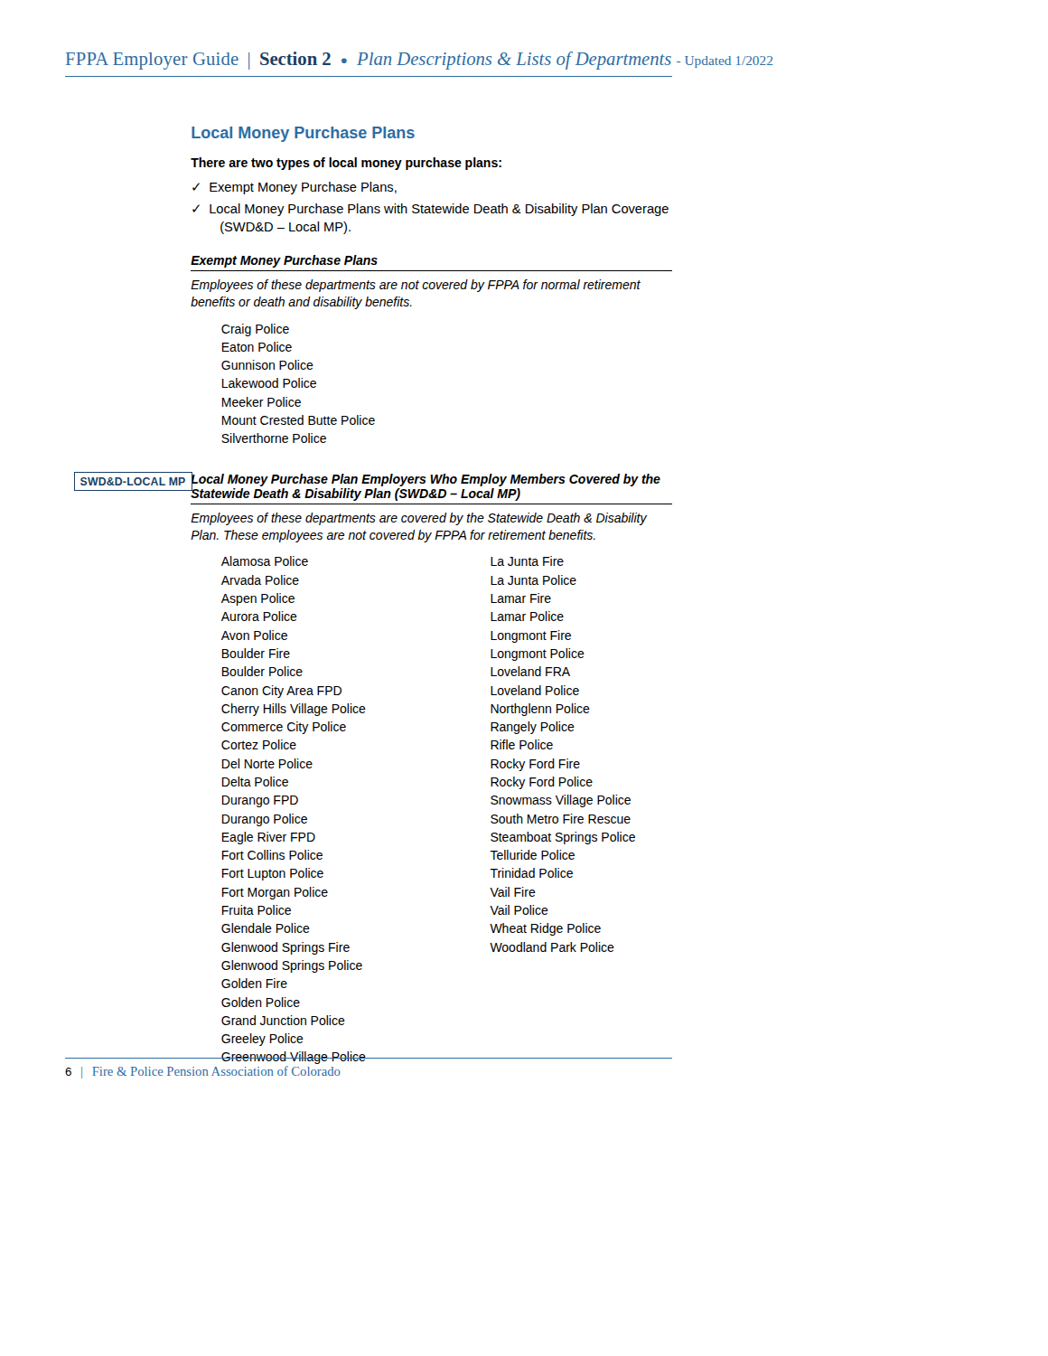FPPA Employer Guide | Section 2 ● Plan Descriptions & Lists of Departments - Updated 1/2022
Local Money Purchase Plans
There are two types of local money purchase plans:
Exempt Money Purchase Plans,
Local Money Purchase Plans with Statewide Death & Disability Plan Coverage (SWD&D – Local MP).
Exempt Money Purchase Plans
Employees of these departments are not covered by FPPA for normal retirement benefits or death and disability benefits.
Craig Police
Eaton Police
Gunnison Police
Lakewood Police
Meeker Police
Mount Crested Butte Police
Silverthorne Police
SWD&D-LOCAL MP
Local Money Purchase Plan Employers Who Employ Members Covered by the Statewide Death & Disability Plan (SWD&D – Local MP)
Employees of these departments are covered by the Statewide Death & Disability Plan. These employees are not covered by FPPA for retirement benefits.
Alamosa Police
Arvada Police
Aspen Police
Aurora Police
Avon Police
Boulder Fire
Boulder Police
Canon City Area FPD
Cherry Hills Village Police
Commerce City Police
Cortez Police
Del Norte Police
Delta Police
Durango FPD
Durango Police
Eagle River FPD
Fort Collins Police
Fort Lupton Police
Fort Morgan Police
Fruita Police
Glendale Police
Glenwood Springs Fire
Glenwood Springs Police
Golden Fire
Golden Police
Grand Junction Police
Greeley Police
Greenwood Village Police
La Junta Fire
La Junta Police
Lamar Fire
Lamar Police
Longmont Fire
Longmont Police
Loveland FRA
Loveland Police
Northglenn Police
Rangely Police
Rifle Police
Rocky Ford Fire
Rocky Ford Police
Snowmass Village Police
South Metro Fire Rescue
Steamboat Springs Police
Telluride Police
Trinidad Police
Vail Fire
Vail Police
Wheat Ridge Police
Woodland Park Police
6 | Fire & Police Pension Association of Colorado